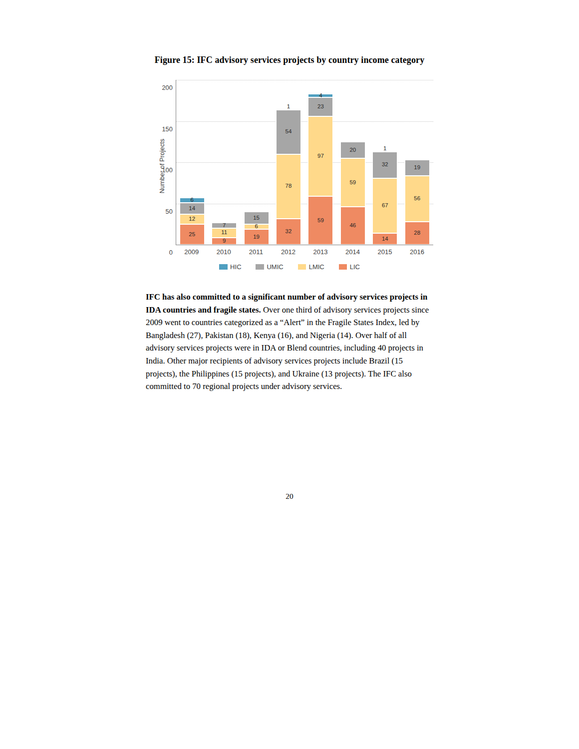Figure 15: IFC advisory services projects by country income category
Number of Projects
200
150
100
50
0
6
14
12
25
7
11
9
15
6
19
1
54
78
32
4
23
97
59
20
59
46
1
32
67
14
19
56
28
2009
2010
2011
2012
2013
2014
2015
2016
HIC
UMIC
LMIC
LIC
IFC has also committed to a significant number of advisory services projects in IDA countries and fragile states. Over one third of advisory services projects since 2009 went to countries categorized as a “Alert” in the Fragile States Index, led by Bangladesh (27), Pakistan (18), Kenya (16), and Nigeria (14). Over half of all advisory services projects were in IDA or Blend countries, including 40 projects in India. Other major recipients of advisory services projects include Brazil (15 projects), the Philippines (15 projects), and Ukraine (13 projects). The IFC also committed to 70 regional projects under advisory services.
20